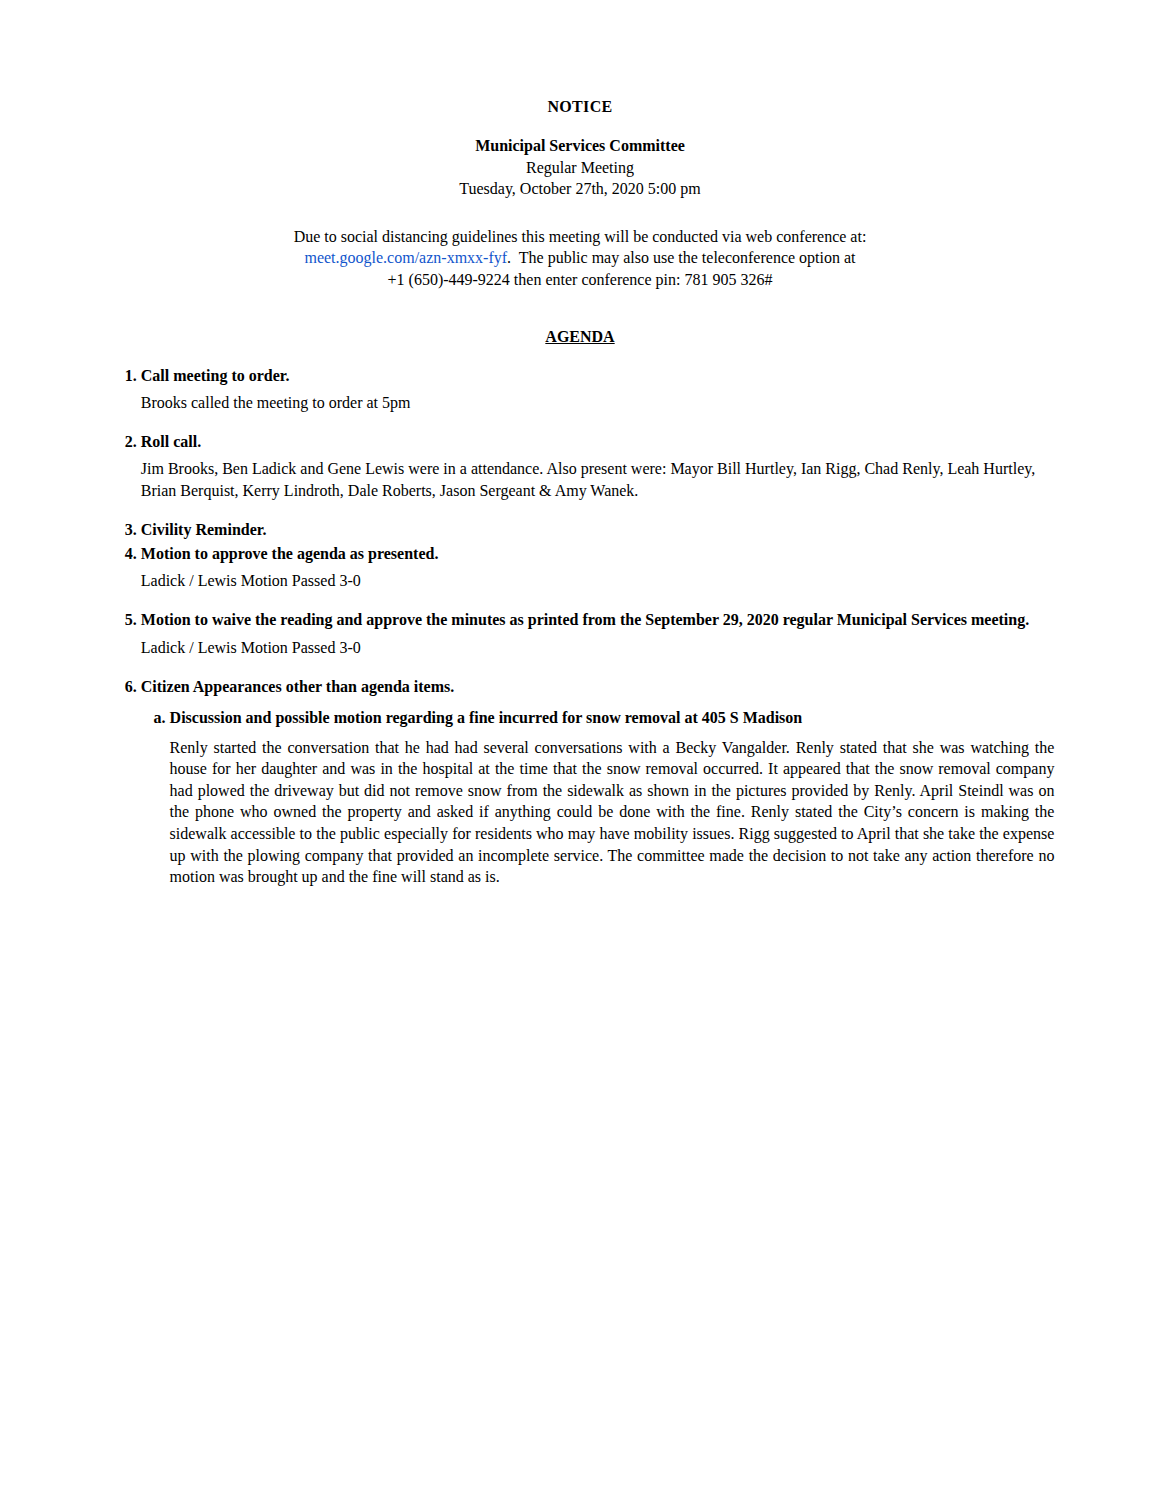NOTICE
Municipal Services Committee
Regular Meeting
Tuesday, October 27th, 2020 5:00 pm
Due to social distancing guidelines this meeting will be conducted via web conference at:
meet.google.com/azn-xmxx-fyf. The public may also use the teleconference option at
+1 (650)-449-9224 then enter conference pin: 781 905 326#
AGENDA
Call meeting to order.
Brooks called the meeting to order at 5pm
Roll call.
Jim Brooks, Ben Ladick and Gene Lewis were in a attendance. Also present were: Mayor Bill Hurtley, Ian Rigg, Chad Renly, Leah Hurtley, Brian Berquist, Kerry Lindroth, Dale Roberts, Jason Sergeant & Amy Wanek.
Civility Reminder.
Motion to approve the agenda as presented.
Ladick / Lewis Motion Passed 3-0
Motion to waive the reading and approve the minutes as printed from the September 29, 2020 regular Municipal Services meeting.
Ladick / Lewis Motion Passed 3-0
Citizen Appearances other than agenda items.
Discussion and possible motion regarding a fine incurred for snow removal at 405 S Madison
Renly started the conversation that he had had several conversations with a Becky Vangalder. Renly stated that she was watching the house for her daughter and was in the hospital at the time that the snow removal occurred. It appeared that the snow removal company had plowed the driveway but did not remove snow from the sidewalk as shown in the pictures provided by Renly. April Steindl was on the phone who owned the property and asked if anything could be done with the fine. Renly stated the City’s concern is making the sidewalk accessible to the public especially for residents who may have mobility issues. Rigg suggested to April that she take the expense up with the plowing company that provided an incomplete service. The committee made the decision to not take any action therefore no motion was brought up and the fine will stand as is.